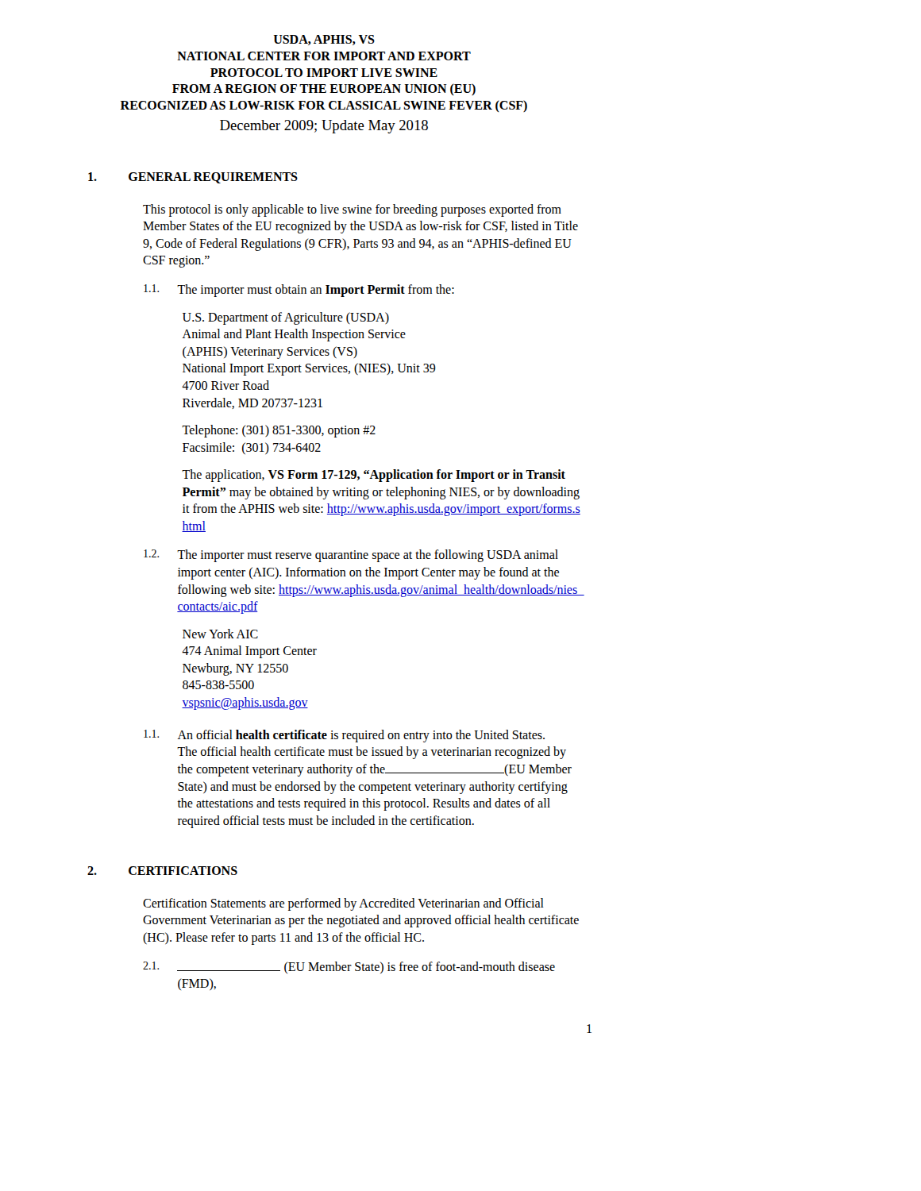USDA, APHIS, VS
National Center for Import and Export
Protocol to Import Live Swine
from a Region of the European Union (EU)
Recognized as Low-Risk for Classical Swine Fever (CSF) December 2009; Update May 2018
1. General Requirements
This protocol is only applicable to live swine for breeding purposes exported from Member States of the EU recognized by the USDA as low-risk for CSF, listed in Title 9, Code of Federal Regulations (9 CFR), Parts 93 and 94, as an “APHIS-defined EU CSF region.”
1.1. The importer must obtain an Import Permit from the:
U.S. Department of Agriculture (USDA)
Animal and Plant Health Inspection Service
(APHIS) Veterinary Services (VS)
National Import Export Services, (NIES), Unit 39
4700 River Road
Riverdale, MD 20737-1231
Telephone: (301) 851-3300, option #2
Facsimile: (301) 734-6402
The application, VS Form 17-129, “Application for Import or in Transit Permit” may be obtained by writing or telephoning NIES, or by downloading it from the APHIS web site: http://www.aphis.usda.gov/import_export/forms.shtml
1.2. The importer must reserve quarantine space at the following USDA animal import center (AIC). Information on the Import Center may be found at the following web site: https://www.aphis.usda.gov/animal_health/downloads/nies_contacts/aic.pdf
New York AIC
474 Animal Import Center
Newburg, NY 12550
845-838-5500
vspsnic@aphis.usda.gov
1.1. An official health certificate is required on entry into the United States.
The official health certificate must be issued by a veterinarian recognized by the competent veterinary authority of the (EU Member State) and must be endorsed by the competent veterinary authority certifying the attestations and tests required in this protocol. Results and dates of all required official tests must be included in the certification.
2. Certifications
Certification Statements are performed by Accredited Veterinarian and Official Government Veterinarian as per the negotiated and approved official health certificate (HC). Please refer to parts 11 and 13 of the official HC.
2.1. (EU Member State) is free of foot-and-mouth disease (FMD),
1